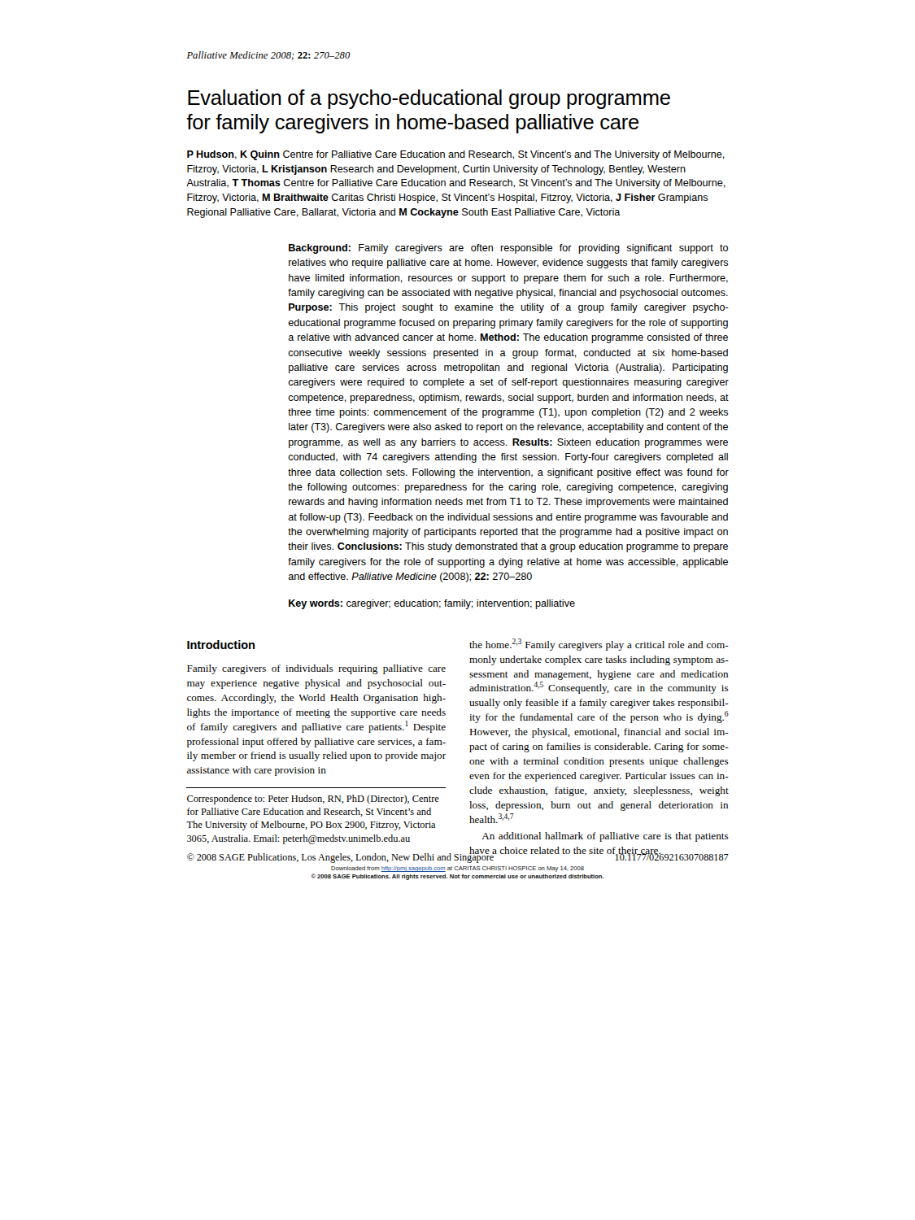Palliative Medicine 2008; 22: 270–280
Evaluation of a psycho-educational group programme
for family caregivers in home-based palliative care
P Hudson, K Quinn Centre for Palliative Care Education and Research, St Vincent’s and The University of Melbourne, Fitzroy, Victoria, L Kristjanson Research and Development, Curtin University of Technology, Bentley, Western Australia, T Thomas Centre for Palliative Care Education and Research, St Vincent’s and The University of Melbourne, Fitzroy, Victoria, M Braithwaite Caritas Christi Hospice, St Vincent’s Hospital, Fitzroy, Victoria, J Fisher Grampians Regional Palliative Care, Ballarat, Victoria and M Cockayne South East Palliative Care, Victoria
Background: Family caregivers are often responsible for providing significant support to relatives who require palliative care at home. However, evidence suggests that family caregivers have limited information, resources or support to prepare them for such a role. Furthermore, family caregiving can be associated with negative physical, financial and psychosocial outcomes. Purpose: This project sought to examine the utility of a group family caregiver psycho-educational programme focused on preparing primary family caregivers for the role of supporting a relative with advanced cancer at home. Method: The education programme consisted of three consecutive weekly sessions presented in a group format, conducted at six home-based palliative care services across metropolitan and regional Victoria (Australia). Participating caregivers were required to complete a set of self-report questionnaires measuring caregiver competence, preparedness, optimism, rewards, social support, burden and information needs, at three time points: commencement of the programme (T1), upon completion (T2) and 2 weeks later (T3). Caregivers were also asked to report on the relevance, acceptability and content of the programme, as well as any barriers to access. Results: Sixteen education programmes were conducted, with 74 caregivers attending the first session. Forty-four caregivers completed all three data collection sets. Following the intervention, a significant positive effect was found for the following outcomes: preparedness for the caring role, caregiving competence, caregiving rewards and having information needs met from T1 to T2. These improvements were maintained at follow-up (T3). Feedback on the individual sessions and entire programme was favourable and the overwhelming majority of participants reported that the programme had a positive impact on their lives. Conclusions: This study demonstrated that a group education programme to prepare family caregivers for the role of supporting a dying relative at home was accessible, applicable and effective. Palliative Medicine (2008); 22: 270–280
Key words: caregiver; education; family; intervention; palliative
Introduction
Family caregivers of individuals requiring palliative care may experience negative physical and psychosocial outcomes. Accordingly, the World Health Organisation highlights the importance of meeting the supportive care needs of family caregivers and palliative care patients.1 Despite professional input offered by palliative care services, a family member or friend is usually relied upon to provide major assistance with care provision in
Correspondence to: Peter Hudson, RN, PhD (Director), Centre for Palliative Care Education and Research, St Vincent’s and The University of Melbourne, PO Box 2900, Fitzroy, Victoria 3065, Australia. Email: peterh@medstv.unimelb.edu.au
the home.2,3 Family caregivers play a critical role and commonly undertake complex care tasks including symptom assessment and management, hygiene care and medication administration.4,5 Consequently, care in the community is usually only feasible if a family caregiver takes responsibility for the fundamental care of the person who is dying.6 However, the physical, emotional, financial and social impact of caring on families is considerable. Caring for someone with a terminal condition presents unique challenges even for the experienced caregiver. Particular issues can include exhaustion, fatigue, anxiety, sleeplessness, weight loss, depression, burn out and general deterioration in health.3,4,7
An additional hallmark of palliative care is that patients have a choice related to the site of their care.
© 2008 SAGE Publications, Los Angeles, London, New Delhi and Singapore
10.1177/0269216307088187
Downloaded from http://pmj.sagepub.com at CARITAS CHRISTI HOSPICE on May 14, 2008
© 2008 SAGE Publications. All rights reserved. Not for commercial use or unauthorized distribution.